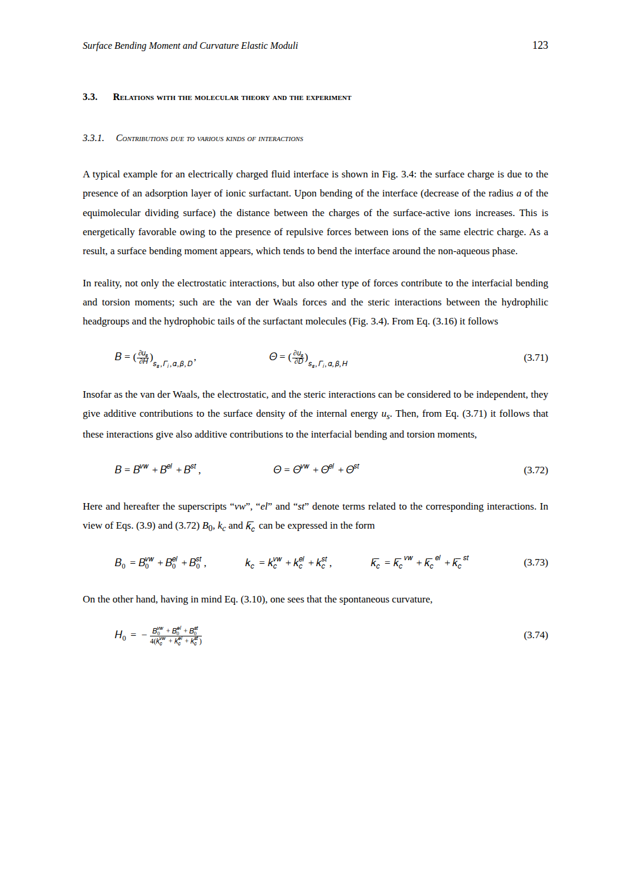Surface Bending Moment and Curvature Elastic Moduli
123
3.3. Relations with the molecular theory and the experiment
3.3.1. Contributions due to various kinds of interactions
A typical example for an electrically charged fluid interface is shown in Fig. 3.4: the surface charge is due to the presence of an adsorption layer of ionic surfactant. Upon bending of the interface (decrease of the radius a of the equimolecular dividing surface) the distance between the charges of the surface-active ions increases. This is energetically favorable owing to the presence of repulsive forces between ions of the same electric charge. As a result, a surface bending moment appears, which tends to bend the interface around the non-aqueous phase.
In reality, not only the electrostatic interactions, but also other type of forces contribute to the interfacial bending and torsion moments; such are the van der Waals forces and the steric interactions between the hydrophilic headgroups and the hydrophobic tails of the surfactant molecules (Fig. 3.4). From Eq. (3.16) it follows
B = ( ∂us ∂H ) ss, Γi, α,β,D , Θ = ( ∂us ∂D ) ss, Γi, α,β,H
(3.71)
Insofar as the van der Waals, the electrostatic, and the steric interactions can be considered to be independent, they give additive contributions to the surface density of the internal energy us. Then, from Eq. (3.71) it follows that these interactions give also additive contributions to the interfacial bending and torsion moments,
B= Bvw + Bel + Bst , Θ= Θvw + Θel + Θst
(3.72)
Here and hereafter the superscripts “vw”, “el” and “st” denote terms related to the corresponding interactions. In view of Eqs. (3.9) and (3.72) B0, kc and kc¯ can be expressed in the form
B0= B0vw + B0el + B0st , kc= kcvw + kcel + kcst , kc¯ = kc¯vw + kc¯el + kc¯st
(3.73)
On the other hand, having in mind Eq. (3.10), one sees that the spontaneous curvature,
H0 = − B0vw + B0el + B0st 4 ( kcvw + kcel + kcst )
(3.74)